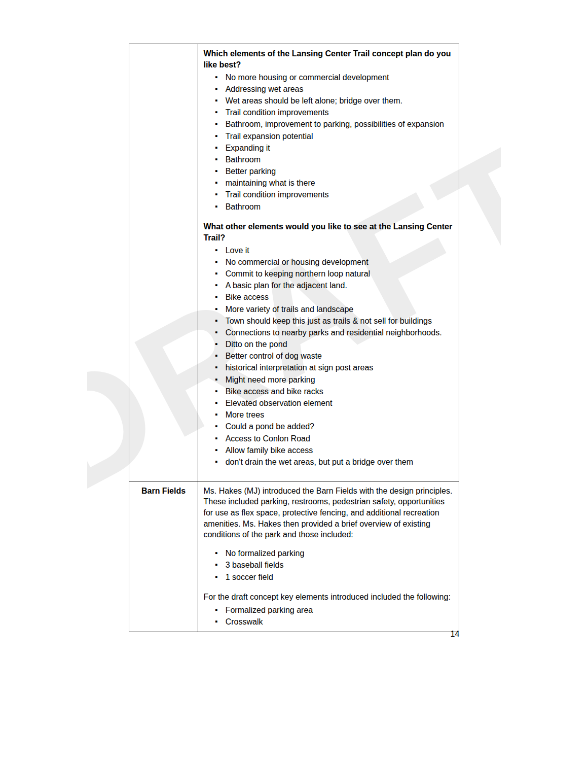DRAFT
| | Which elements of the Lansing Center Trail concept plan do you like best? No more housing or commercial development Addressing wet areas Wet areas should be left alone; bridge over them. Trail condition improvements Bathroom, improvement to parking, possibilities of expansion Trail expansion potential Expanding it Bathroom Better parking maintaining what is there Trail condition improvements Bathroom What other elements would you like to see at the Lansing Center Trail? Love it No commercial or housing development Commit to keeping northern loop natural A basic plan for the adjacent land. Bike access More variety of trails and landscape Town should keep this just as trails & not sell for buildings Connections to nearby parks and residential neighborhoods. Ditto on the pond Better control of dog waste historical interpretation at sign post areas Might need more parking Bike access and bike racks Elevated observation element More trees Could a pond be added? Access to Conlon Road Allow family bike access don't drain the wet areas, but put a bridge over them |
| Barn Fields | Ms. Hakes (MJ) introduced the Barn Fields with the design principles. These included parking, restrooms, pedestrian safety, opportunities for use as flex space, protective fencing, and additional recreation amenities. Ms. Hakes then provided a brief overview of existing conditions of the park and those included: No formalized parking 3 baseball fields 1 soccer field For the draft concept key elements introduced included the following: Formalized parking area Crosswalk |
14